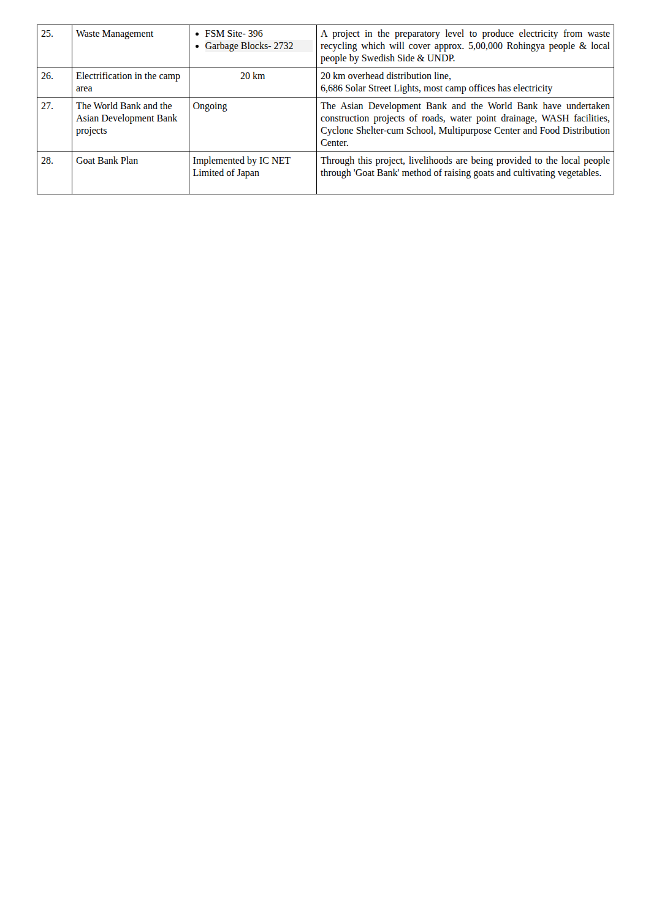| 25. | Waste Management | FSM Site- 396 Garbage Blocks- 2732 | A project in the preparatory level to produce electricity from waste recycling which will cover approx. 5,00,000 Rohingya people & local people by Swedish Side & UNDP. |
| 26. | Electrification in the camp area | 20 km | 20 km overhead distribution line, 6,686 Solar Street Lights, most camp offices has electricity |
| 27. | The World Bank and the Asian Development Bank projects | Ongoing | The Asian Development Bank and the World Bank have undertaken construction projects of roads, water point drainage, WASH facilities, Cyclone Shelter-cum School, Multipurpose Center and Food Distribution Center. |
| 28. | Goat Bank Plan | Implemented by IC NET Limited of Japan | Through this project, livelihoods are being provided to the local people through 'Goat Bank' method of raising goats and cultivating vegetables. |